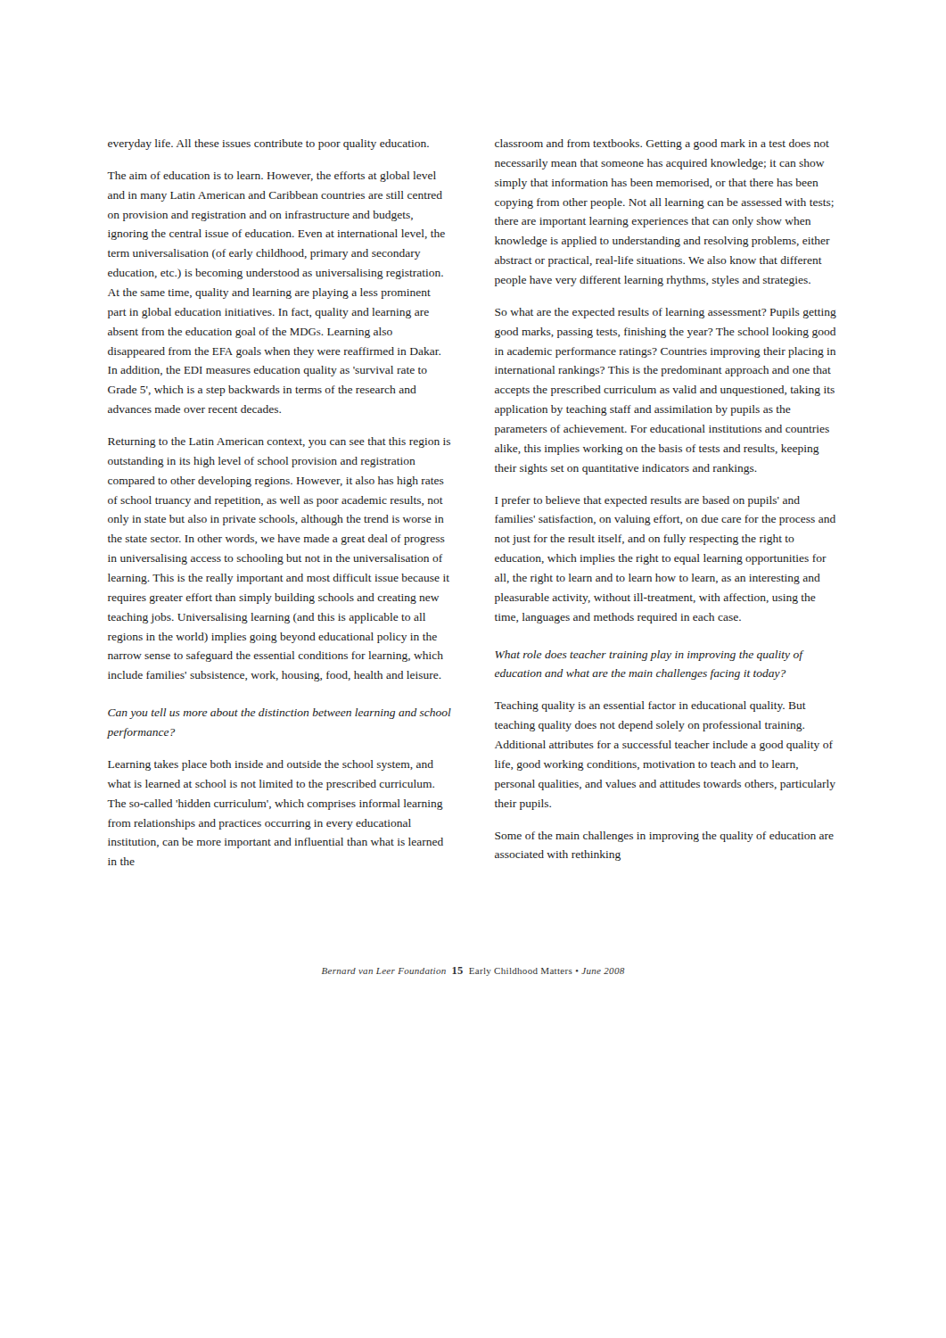everyday life. All these issues contribute to poor quality education.
The aim of education is to learn. However, the efforts at global level and in many Latin American and Caribbean countries are still centred on provision and registration and on infrastructure and budgets, ignoring the central issue of education. Even at international level, the term universalisation (of early childhood, primary and secondary education, etc.) is becoming understood as universalising registration. At the same time, quality and learning are playing a less prominent part in global education initiatives. In fact, quality and learning are absent from the education goal of the MDGs. Learning also disappeared from the EFA goals when they were reaffirmed in Dakar. In addition, the EDI measures education quality as 'survival rate to Grade 5', which is a step backwards in terms of the research and advances made over recent decades.
Returning to the Latin American context, you can see that this region is outstanding in its high level of school provision and registration compared to other developing regions. However, it also has high rates of school truancy and repetition, as well as poor academic results, not only in state but also in private schools, although the trend is worse in the state sector. In other words, we have made a great deal of progress in universalising access to schooling but not in the universalisation of learning. This is the really important and most difficult issue because it requires greater effort than simply building schools and creating new teaching jobs. Universalising learning (and this is applicable to all regions in the world) implies going beyond educational policy in the narrow sense to safeguard the essential conditions for learning, which include families' subsistence, work, housing, food, health and leisure.
Can you tell us more about the distinction between learning and school performance?
Learning takes place both inside and outside the school system, and what is learned at school is not limited to the prescribed curriculum. The so-called 'hidden curriculum', which comprises informal learning from relationships and practices occurring in every educational institution, can be more important and influential than what is learned in the
classroom and from textbooks. Getting a good mark in a test does not necessarily mean that someone has acquired knowledge; it can show simply that information has been memorised, or that there has been copying from other people. Not all learning can be assessed with tests; there are important learning experiences that can only show when knowledge is applied to understanding and resolving problems, either abstract or practical, real-life situations. We also know that different people have very different learning rhythms, styles and strategies.
So what are the expected results of learning assessment? Pupils getting good marks, passing tests, finishing the year? The school looking good in academic performance ratings? Countries improving their placing in international rankings? This is the predominant approach and one that accepts the prescribed curriculum as valid and unquestioned, taking its application by teaching staff and assimilation by pupils as the parameters of achievement. For educational institutions and countries alike, this implies working on the basis of tests and results, keeping their sights set on quantitative indicators and rankings.
I prefer to believe that expected results are based on pupils' and families' satisfaction, on valuing effort, on due care for the process and not just for the result itself, and on fully respecting the right to education, which implies the right to equal learning opportunities for all, the right to learn and to learn how to learn, as an interesting and pleasurable activity, without ill-treatment, with affection, using the time, languages and methods required in each case.
What role does teacher training play in improving the quality of education and what are the main challenges facing it today?
Teaching quality is an essential factor in educational quality. But teaching quality does not depend solely on professional training. Additional attributes for a successful teacher include a good quality of life, good working conditions, motivation to teach and to learn, personal qualities, and values and attitudes towards others, particularly their pupils.
Some of the main challenges in improving the quality of education are associated with rethinking
Bernard van Leer Foundation 15 Early Childhood Matters • June 2008